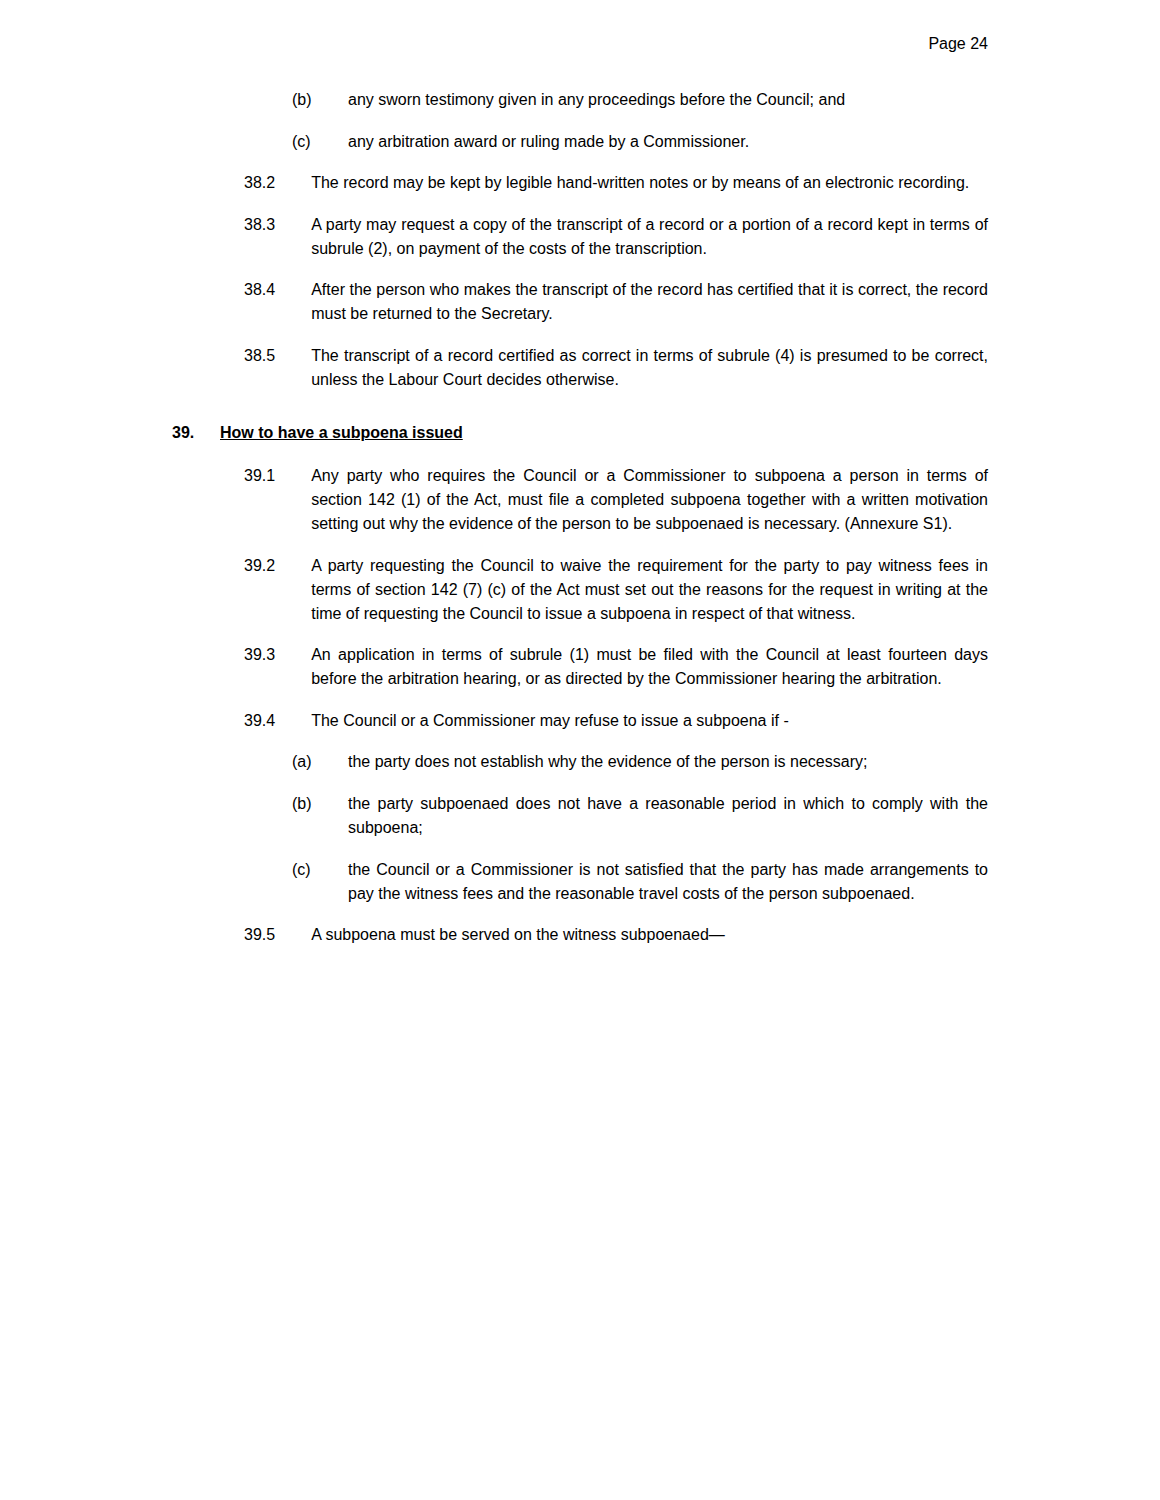Page 24
(b) any sworn testimony given in any proceedings before the Council; and
(c) any arbitration award or ruling made by a Commissioner.
38.2 The record may be kept by legible hand-written notes or by means of an electronic recording.
38.3 A party may request a copy of the transcript of a record or a portion of a record kept in terms of subrule (2), on payment of the costs of the transcription.
38.4 After the person who makes the transcript of the record has certified that it is correct, the record must be returned to the Secretary.
38.5 The transcript of a record certified as correct in terms of subrule (4) is presumed to be correct, unless the Labour Court decides otherwise.
39. How to have a subpoena issued
39.1 Any party who requires the Council or a Commissioner to subpoena a person in terms of section 142 (1) of the Act, must file a completed subpoena together with a written motivation setting out why the evidence of the person to be subpoenaed is necessary. (Annexure S1).
39.2 A party requesting the Council to waive the requirement for the party to pay witness fees in terms of section 142 (7) (c) of the Act must set out the reasons for the request in writing at the time of requesting the Council to issue a subpoena in respect of that witness.
39.3 An application in terms of subrule (1) must be filed with the Council at least fourteen days before the arbitration hearing, or as directed by the Commissioner hearing the arbitration.
39.4 The Council or a Commissioner may refuse to issue a subpoena if -
(a) the party does not establish why the evidence of the person is necessary;
(b) the party subpoenaed does not have a reasonable period in which to comply with the subpoena;
(c) the Council or a Commissioner is not satisfied that the party has made arrangements to pay the witness fees and the reasonable travel costs of the person subpoenaed.
39.5 A subpoena must be served on the witness subpoenaed—